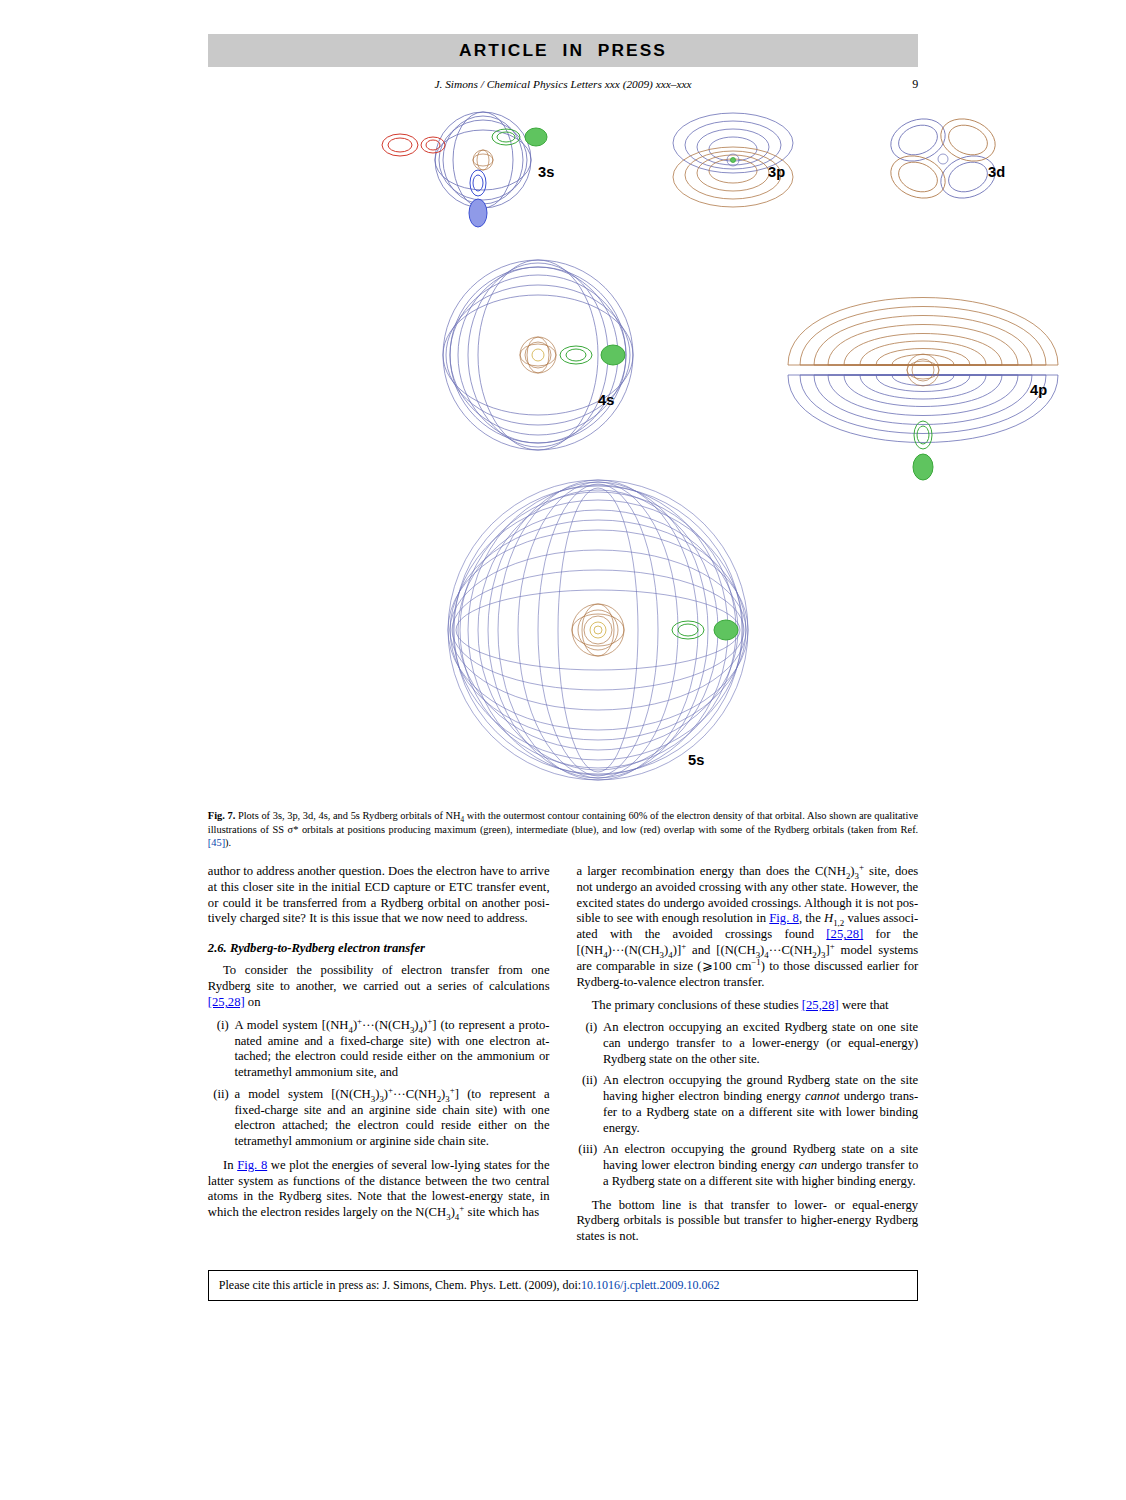ARTICLE IN PRESS
J. Simons / Chemical Physics Letters xxx (2009) xxx–xxx 9
3s 3p 3d 4s 4p 5s
Fig. 7. Plots of 3s, 3p, 3d, 4s, and 5s Rydberg orbitals of NH4 with the outermost contour containing 60% of the electron density of that orbital. Also shown are qualitative illustrations of SS σ* orbitals at positions producing maximum (green), intermediate (blue), and low (red) overlap with some of the Rydberg orbitals (taken from Ref. [45]).
author to address another question. Does the electron have to arrive at this closer site in the initial ECD capture or ETC transfer event, or could it be transferred from a Rydberg orbital on another positively charged site? It is this issue that we now need to address.
2.6. Rydberg-to-Rydberg electron transfer
To consider the possibility of electron transfer from one Rydberg site to another, we carried out a series of calculations [25,28] on
(i) A model system [(NH4)+···(N(CH3)4)+] (to represent a protonated amine and a fixed-charge site) with one electron attached; the electron could reside either on the ammonium or tetramethyl ammonium site, and
(ii) a model system [(N(CH3)3)+···C(NH2)3+] (to represent a fixed-charge site and an arginine side chain site) with one electron attached; the electron could reside either on the tetramethyl ammonium or arginine side chain site.
In Fig. 8 we plot the energies of several low-lying states for the latter system as functions of the distance between the two central atoms in the Rydberg sites. Note that the lowest-energy state, in which the electron resides largely on the N(CH3)4+ site which has
a larger recombination energy than does the C(NH2)3+ site, does not undergo an avoided crossing with any other state. However, the excited states do undergo avoided crossings. Although it is not possible to see with enough resolution in Fig. 8, the H1,2 values associated with the avoided crossings found [25,28] for the [(NH4)···(N(CH3)4)]+ and [(N(CH3)4···C(NH2)3]+ model systems are comparable in size (⩾100 cm−1) to those discussed earlier for Rydberg-to-valence electron transfer.
The primary conclusions of these studies [25,28] were that
(i) An electron occupying an excited Rydberg state on one site can undergo transfer to a lower-energy (or equal-energy) Rydberg state on the other site.
(ii) An electron occupying the ground Rydberg state on the site having higher electron binding energy cannot undergo transfer to a Rydberg state on a different site with lower binding energy.
(iii) An electron occupying the ground Rydberg state on a site having lower electron binding energy can undergo transfer to a Rydberg state on a different site with higher binding energy.
The bottom line is that transfer to lower- or equal-energy Rydberg orbitals is possible but transfer to higher-energy Rydberg states is not.
Please cite this article in press as: J. Simons, Chem. Phys. Lett. (2009), doi:10.1016/j.cplett.2009.10.062